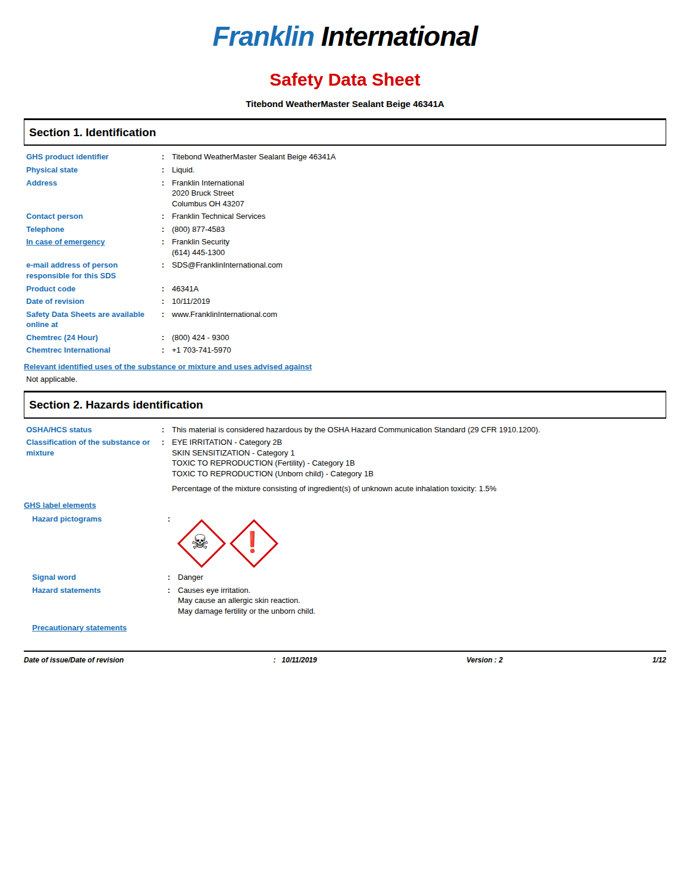Franklin International
Safety Data Sheet
Titebond WeatherMaster Sealant Beige 46341A
Section 1. Identification
| GHS product identifier | : | Titebond WeatherMaster Sealant Beige 46341A |
| Physical state | : | Liquid. |
| Address | : | Franklin International 2020 Bruck Street Columbus OH 43207 |
| Contact person | : | Franklin Technical Services |
| Telephone | : | (800) 877-4583 |
| In case of emergency | : | Franklin Security (614) 445-1300 |
| e-mail address of person responsible for this SDS | : | SDS@FranklinInternational.com |
| Product code | : | 46341A |
| Date of revision | : | 10/11/2019 |
| Safety Data Sheets are available online at | : | www.FranklinInternational.com |
| Chemtrec (24 Hour) | : | (800) 424 - 9300 |
| Chemtrec International | : | +1 703-741-5970 |
Relevant identified uses of the substance or mixture and uses advised against
Not applicable.
Section 2. Hazards identification
| OSHA/HCS status | : | This material is considered hazardous by the OSHA Hazard Communication Standard (29 CFR 1910.1200). |
| Classification of the substance or mixture | : | EYE IRRITATION - Category 2B SKIN SENSITIZATION - Category 1 TOXIC TO REPRODUCTION (Fertility) - Category 1B TOXIC TO REPRODUCTION (Unborn child) - Category 1B Percentage of the mixture consisting of ingredient(s) of unknown acute inhalation toxicity: 1.5% |
GHS label elements
| Hazard pictograms | : | ☠ ❗ |
| Signal word | : | Danger |
| Hazard statements | : | Causes eye irritation. May cause an allergic skin reaction. May damage fertility or the unborn child. |
Precautionary statements
Date of issue/Date of revision : 10/11/2019 Version : 2 1/12